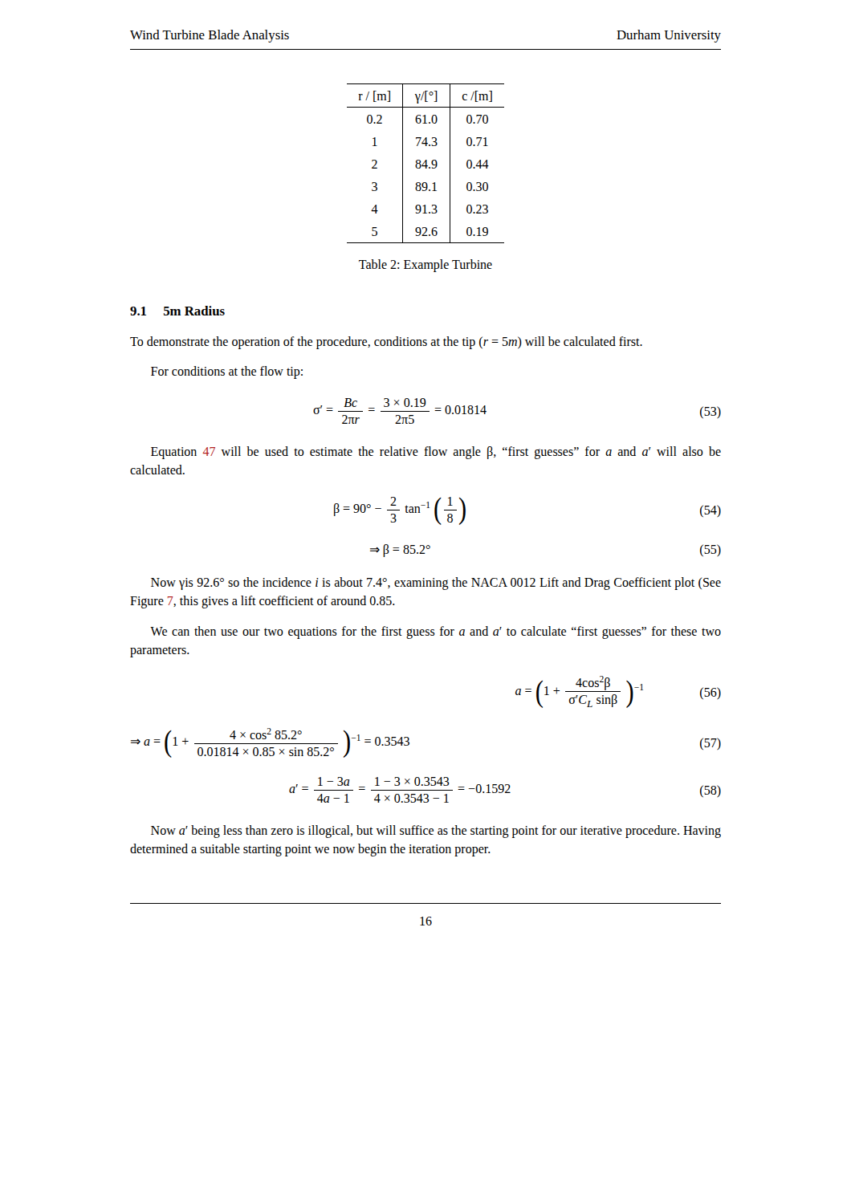Wind Turbine Blade Analysis
Durham University
| r / [m] | γ/[°] | c /[m] |
| --- | --- | --- |
| 0.2 | 61.0 | 0.70 |
| 1 | 74.3 | 0.71 |
| 2 | 84.9 | 0.44 |
| 3 | 89.1 | 0.30 |
| 4 | 91.3 | 0.23 |
| 5 | 92.6 | 0.19 |
Table 2: Example Turbine
9.15m Radius
To demonstrate the operation of the procedure, conditions at the tip (r = 5m) will be calculated first.
For conditions at the flow tip:
σ′ = Bc 2πr = 3 × 0.192π5 = 0.01814
(53)
Equation 47 will be used to estimate the relative flow angle β, “first guesses” for a and a′ will also be calculated.
β = 90° − 23 tan−1 (18)
(54)
⇒ β = 85.2°
(55)
Now γis 92.6° so the incidence i is about 7.4°, examining the NACA 0012 Lift and Drag Coefficient plot (See Figure 7, this gives a lift coefficient of around 0.85.
We can then use our two equations for the first guess for a and a′ to calculate “first guesses” for these two parameters.
a = (1 + 4cos2β σ′CL sinβ )−1
(56)
⇒ a = (1 + 4 × cos2 85.2°0.01814 × 0.85 × sin 85.2° )−1 = 0.3543
(57)
a′ = 1 − 3a 4a − 1 = 1 − 3 × 0.35434 × 0.3543 − 1 = −0.1592
(58)
Now a′ being less than zero is illogical, but will suffice as the starting point for our iterative procedure. Having determined a suitable starting point we now begin the iteration proper.
16